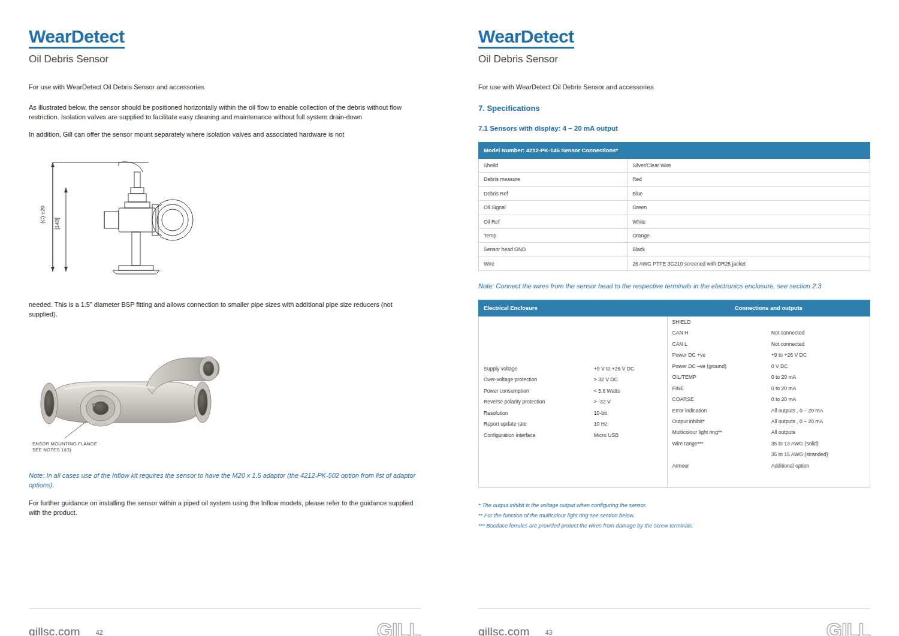WearDetect
Oil Debris Sensor
For use with WearDetect Oil Debris Sensor and accessories
As illustrated below, the sensor should be positioned horizontally within the oil flow to enable collection of the debris without flow restriction. Isolation valves are supplied to facilitate easy cleaning and maintenance without full system drain-down
In addition, Gill can offer the sensor mount separately where isolation valves and associated hardware is not
(C) ±20 [143]
needed. This is a 1.5” diameter BSP fitting and allows connection to smaller pipe sizes with additional pipe size reducers (not supplied).
ENSOR MOUNTING FLANGE SEE NOTES 1&3)
Note: In all cases use of the Inflow kit requires the sensor to have the M20 x 1.5 adaptor (the 4212-PK-502 option from list of adaptor options).
For further guidance on installing the sensor within a piped oil system using the Inflow models, please refer to the guidance supplied with the product.
gillsc.com 42
GILL
WearDetect
Oil Debris Sensor
For use with WearDetect Oil Debris Sensor and accessories
7. Specifications
7.1 Sensors with display: 4 – 20 mA output
| Model Number: 4212-PK-145 Sensor Connections* |
| --- |
| Sheild | Silver/Clear Wire |
| Debris measure | Red |
| Debris Ref | Blue |
| Oil Signal | Green |
| Oil Ref | White |
| Temp | Orange |
| Sensor head GND | Black |
| Wire | 26 AWG PTFE 3G210 screened with DR25 jacket |
Note: Connect the wires from the sensor head to the respective terminals in the electronics enclosure, see section 2.3
| Electrical Enclosure | Connections and outputs |
| --- | --- |
| / Supply voltage / +9 V to +26 V DC / / Over-voltage protection / > 32 V DC / / Power consumption / < 5.6 Watts / / Reverse polarity protection / > -32 V / / Resolution / 10-bit / / Report update rate / 10 Hz / / Configuration interface / Micro USB / | / SHIELD / / / CAN H / Not connected / / CAN L / Not connected / / Power DC +ve / +9 to +26 V DC / / Power DC –ve (ground) / 0 V DC / / OIL/TEMP / 0 to 20 mA / / FINE / 0 to 20 mA / / COARSE / 0 to 20 mA / / Error indication / All outputs , 0 – 20 mA / / Output inhibit* / All outputs , 0 – 20 mA / / Multicolour light ring** / All outputs / / Wire range*** / 35 to 13 AWG (solid) / / / 35 to 15 AWG (stranded) / / Armour / Additional option / |
* The output inhibit is the voltage output when configuring the sensor.
** For the function of the multicolour light ring see section below.
*** Bootlace ferrules are provided protect the wires from damage by the screw terminals.
gillsc.com 43
GILL